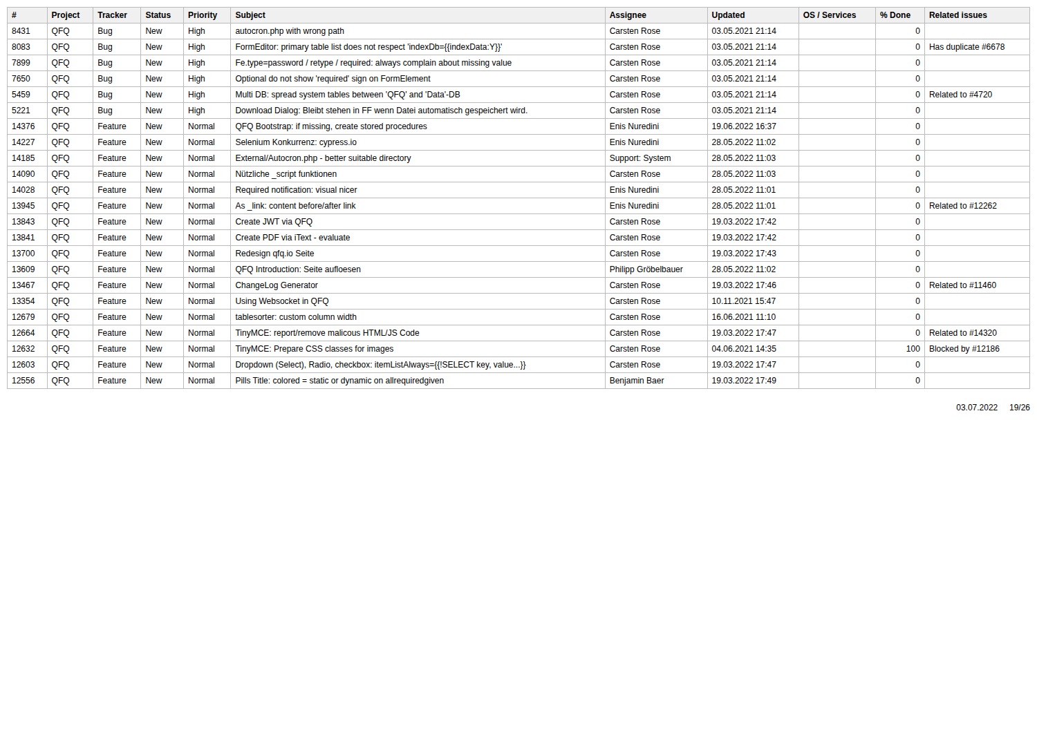| # | Project | Tracker | Status | Priority | Subject | Assignee | Updated | OS / Services | % Done | Related issues |
| --- | --- | --- | --- | --- | --- | --- | --- | --- | --- | --- |
| 8431 | QFQ | Bug | New | High | autocron.php with wrong path | Carsten Rose | 03.05.2021 21:14 | | 0 | |
| 8083 | QFQ | Bug | New | High | FormEditor: primary table list does not respect 'indexDb={{indexData:Y}}' | Carsten Rose | 03.05.2021 21:14 | | 0 | Has duplicate #6678 |
| 7899 | QFQ | Bug | New | High | Fe.type=password / retype / required: always complain about missing value | Carsten Rose | 03.05.2021 21:14 | | 0 | |
| 7650 | QFQ | Bug | New | High | Optional do not show 'required' sign on FormElement | Carsten Rose | 03.05.2021 21:14 | | 0 | |
| 5459 | QFQ | Bug | New | High | Multi DB: spread system tables between 'QFQ' and 'Data'-DB | Carsten Rose | 03.05.2021 21:14 | | 0 | Related to #4720 |
| 5221 | QFQ | Bug | New | High | Download Dialog: Bleibt stehen in FF wenn Datei automatisch gespeichert wird. | Carsten Rose | 03.05.2021 21:14 | | 0 | |
| 14376 | QFQ | Feature | New | Normal | QFQ Bootstrap: if missing, create stored procedures | Enis Nuredini | 19.06.2022 16:37 | | 0 | |
| 14227 | QFQ | Feature | New | Normal | Selenium Konkurrenz: cypress.io | Enis Nuredini | 28.05.2022 11:02 | | 0 | |
| 14185 | QFQ | Feature | New | Normal | External/Autocron.php - better suitable directory | Support: System | 28.05.2022 11:03 | | 0 | |
| 14090 | QFQ | Feature | New | Normal | Nützliche _script funktionen | Carsten Rose | 28.05.2022 11:03 | | 0 | |
| 14028 | QFQ | Feature | New | Normal | Required notification: visual nicer | Enis Nuredini | 28.05.2022 11:01 | | 0 | |
| 13945 | QFQ | Feature | New | Normal | As _link: content before/after link | Enis Nuredini | 28.05.2022 11:01 | | 0 | Related to #12262 |
| 13843 | QFQ | Feature | New | Normal | Create JWT via QFQ | Carsten Rose | 19.03.2022 17:42 | | 0 | |
| 13841 | QFQ | Feature | New | Normal | Create PDF via iText - evaluate | Carsten Rose | 19.03.2022 17:42 | | 0 | |
| 13700 | QFQ | Feature | New | Normal | Redesign qfq.io Seite | Carsten Rose | 19.03.2022 17:43 | | 0 | |
| 13609 | QFQ | Feature | New | Normal | QFQ Introduction: Seite aufloesen | Philipp Gröbelbauer | 28.05.2022 11:02 | | 0 | |
| 13467 | QFQ | Feature | New | Normal | ChangeLog Generator | Carsten Rose | 19.03.2022 17:46 | | 0 | Related to #11460 |
| 13354 | QFQ | Feature | New | Normal | Using Websocket in QFQ | Carsten Rose | 10.11.2021 15:47 | | 0 | |
| 12679 | QFQ | Feature | New | Normal | tablesorter: custom column width | Carsten Rose | 16.06.2021 11:10 | | 0 | |
| 12664 | QFQ | Feature | New | Normal | TinyMCE: report/remove malicous HTML/JS Code | Carsten Rose | 19.03.2022 17:47 | | 0 | Related to #14320 |
| 12632 | QFQ | Feature | New | Normal | TinyMCE: Prepare CSS classes for images | Carsten Rose | 04.06.2021 14:35 | | 100 | Blocked by #12186 |
| 12603 | QFQ | Feature | New | Normal | Dropdown (Select), Radio, checkbox: itemListAlways={{!SELECT key, value...}} | Carsten Rose | 19.03.2022 17:47 | | 0 | |
| 12556 | QFQ | Feature | New | Normal | Pills Title: colored = static or dynamic on allrequiredgiven | Benjamin Baer | 19.03.2022 17:49 | | 0 | |
03.07.2022 19/26